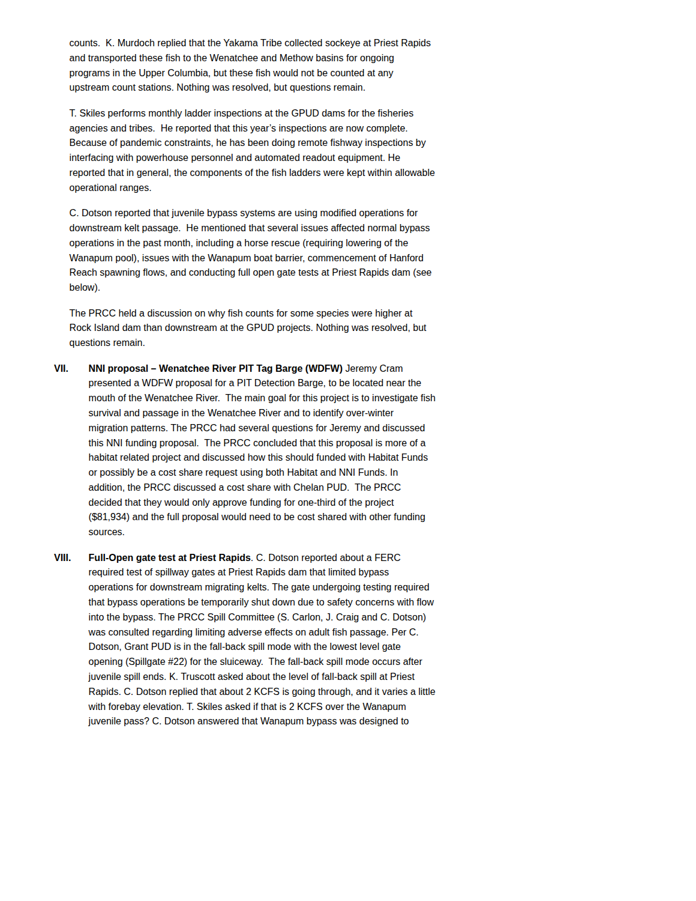counts. K. Murdoch replied that the Yakama Tribe collected sockeye at Priest Rapids and transported these fish to the Wenatchee and Methow basins for ongoing programs in the Upper Columbia, but these fish would not be counted at any upstream count stations. Nothing was resolved, but questions remain.
T. Skiles performs monthly ladder inspections at the GPUD dams for the fisheries agencies and tribes. He reported that this year’s inspections are now complete. Because of pandemic constraints, he has been doing remote fishway inspections by interfacing with powerhouse personnel and automated readout equipment. He reported that in general, the components of the fish ladders were kept within allowable operational ranges.
C. Dotson reported that juvenile bypass systems are using modified operations for downstream kelt passage. He mentioned that several issues affected normal bypass operations in the past month, including a horse rescue (requiring lowering of the Wanapum pool), issues with the Wanapum boat barrier, commencement of Hanford Reach spawning flows, and conducting full open gate tests at Priest Rapids dam (see below).
The PRCC held a discussion on why fish counts for some species were higher at Rock Island dam than downstream at the GPUD projects. Nothing was resolved, but questions remain.
VII.
NNI proposal – Wenatchee River PIT Tag Barge (WDFW) Jeremy Cram presented a WDFW proposal for a PIT Detection Barge, to be located near the mouth of the Wenatchee River. The main goal for this project is to investigate fish survival and passage in the Wenatchee River and to identify over-winter migration patterns. The PRCC had several questions for Jeremy and discussed this NNI funding proposal. The PRCC concluded that this proposal is more of a habitat related project and discussed how this should funded with Habitat Funds or possibly be a cost share request using both Habitat and NNI Funds. In addition, the PRCC discussed a cost share with Chelan PUD. The PRCC decided that they would only approve funding for one-third of the project ($81,934) and the full proposal would need to be cost shared with other funding sources.
VIII.
Full-Open gate test at Priest Rapids. C. Dotson reported about a FERC required test of spillway gates at Priest Rapids dam that limited bypass operations for downstream migrating kelts. The gate undergoing testing required that bypass operations be temporarily shut down due to safety concerns with flow into the bypass. The PRCC Spill Committee (S. Carlon, J. Craig and C. Dotson) was consulted regarding limiting adverse effects on adult fish passage. Per C. Dotson, Grant PUD is in the fall-back spill mode with the lowest level gate opening (Spillgate #22) for the sluiceway. The fall-back spill mode occurs after juvenile spill ends. K. Truscott asked about the level of fall-back spill at Priest Rapids. C. Dotson replied that about 2 KCFS is going through, and it varies a little with forebay elevation. T. Skiles asked if that is 2 KCFS over the Wanapum juvenile pass? C. Dotson answered that Wanapum bypass was designed to